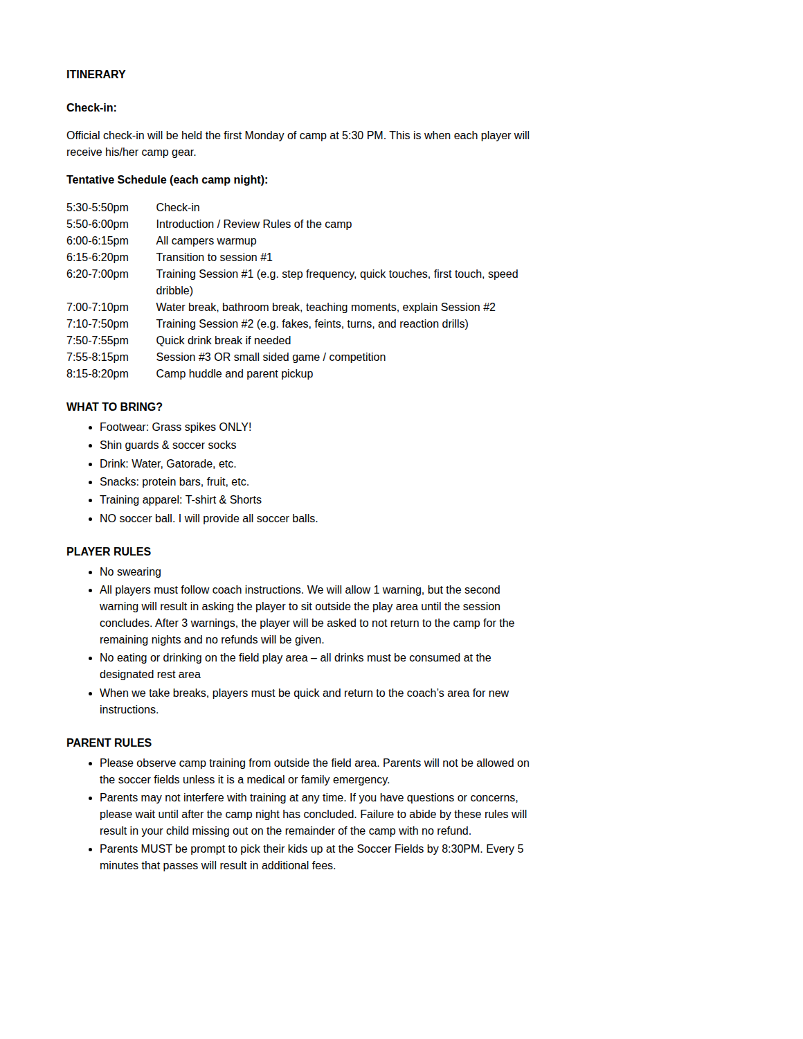ITINERARY
Check-in:
Official check-in will be held the first Monday of camp at 5:30 PM. This is when each player will receive his/her camp gear.
Tentative Schedule (each camp night):
5:30-5:50pm Check-in
5:50-6:00pm Introduction / Review Rules of the camp
6:00-6:15pm All campers warmup
6:15-6:20pm Transition to session #1
6:20-7:00pm Training Session #1 (e.g. step frequency, quick touches, first touch, speed dribble)
7:00-7:10pm Water break, bathroom break, teaching moments, explain Session #2
7:10-7:50pm Training Session #2 (e.g. fakes, feints, turns, and reaction drills)
7:50-7:55pm Quick drink break if needed
7:55-8:15pm Session #3 OR small sided game / competition
8:15-8:20pm Camp huddle and parent pickup
WHAT TO BRING?
Footwear: Grass spikes ONLY!
Shin guards & soccer socks
Drink: Water, Gatorade, etc.
Snacks: protein bars, fruit, etc.
Training apparel: T-shirt & Shorts
NO soccer ball. I will provide all soccer balls.
PLAYER RULES
No swearing
All players must follow coach instructions. We will allow 1 warning, but the second warning will result in asking the player to sit outside the play area until the session concludes. After 3 warnings, the player will be asked to not return to the camp for the remaining nights and no refunds will be given.
No eating or drinking on the field play area – all drinks must be consumed at the designated rest area
When we take breaks, players must be quick and return to the coach’s area for new instructions.
PARENT RULES
Please observe camp training from outside the field area. Parents will not be allowed on the soccer fields unless it is a medical or family emergency.
Parents may not interfere with training at any time. If you have questions or concerns, please wait until after the camp night has concluded. Failure to abide by these rules will result in your child missing out on the remainder of the camp with no refund.
Parents MUST be prompt to pick their kids up at the Soccer Fields by 8:30PM. Every 5 minutes that passes will result in additional fees.